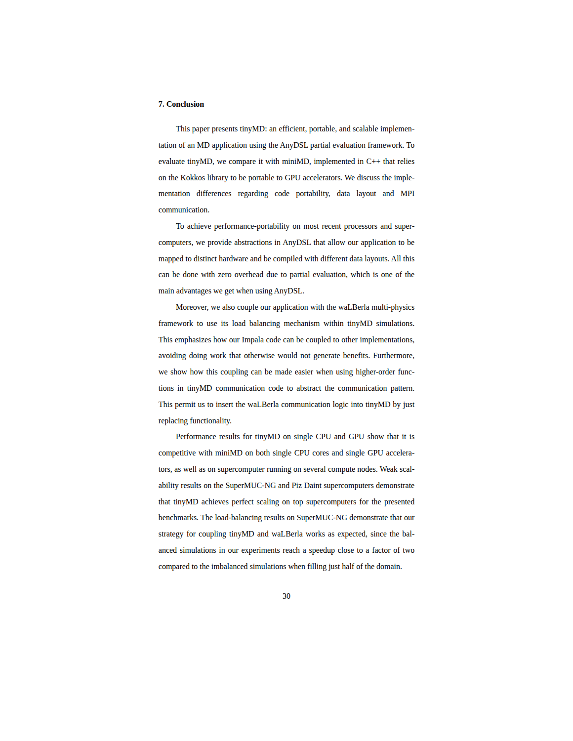7. Conclusion
This paper presents tinyMD: an efficient, portable, and scalable implementation of an MD application using the AnyDSL partial evaluation framework. To evaluate tinyMD, we compare it with miniMD, implemented in C++ that relies on the Kokkos library to be portable to GPU accelerators. We discuss the implementation differences regarding code portability, data layout and MPI communication.
To achieve performance-portability on most recent processors and supercomputers, we provide abstractions in AnyDSL that allow our application to be mapped to distinct hardware and be compiled with different data layouts. All this can be done with zero overhead due to partial evaluation, which is one of the main advantages we get when using AnyDSL.
Moreover, we also couple our application with the waLBerla multi-physics framework to use its load balancing mechanism within tinyMD simulations. This emphasizes how our Impala code can be coupled to other implementations, avoiding doing work that otherwise would not generate benefits. Furthermore, we show how this coupling can be made easier when using higher-order functions in tinyMD communication code to abstract the communication pattern. This permit us to insert the waLBerla communication logic into tinyMD by just replacing functionality.
Performance results for tinyMD on single CPU and GPU show that it is competitive with miniMD on both single CPU cores and single GPU accelerators, as well as on supercomputer running on several compute nodes. Weak scalability results on the SuperMUC-NG and Piz Daint supercomputers demonstrate that tinyMD achieves perfect scaling on top supercomputers for the presented benchmarks. The load-balancing results on SuperMUC-NG demonstrate that our strategy for coupling tinyMD and waLBerla works as expected, since the balanced simulations in our experiments reach a speedup close to a factor of two compared to the imbalanced simulations when filling just half of the domain.
30